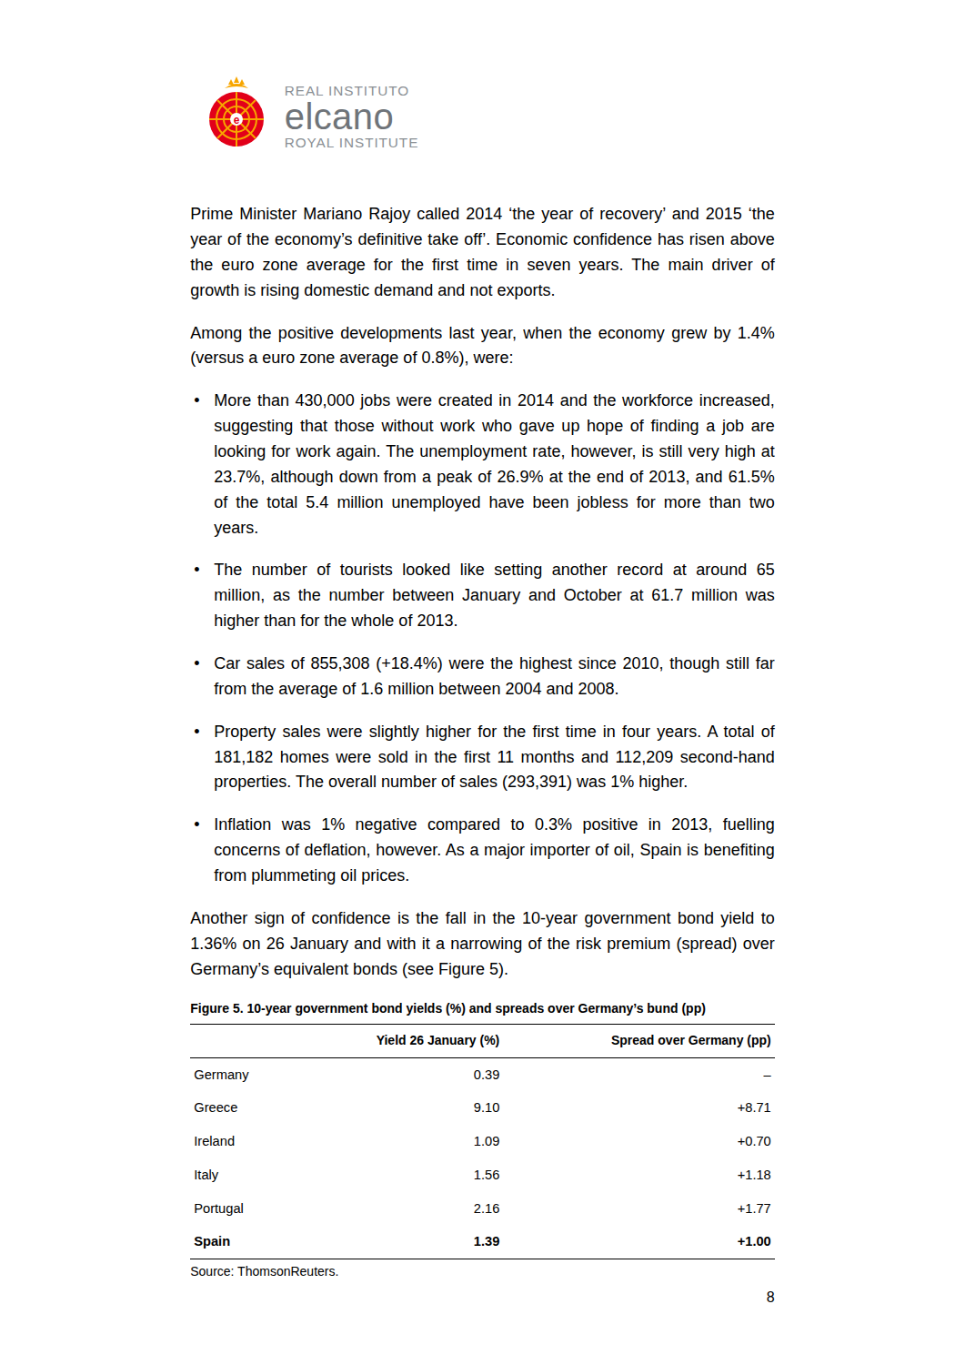e
REAL INSTITUTO
elcano
ROYAL INSTITUTE
Prime Minister Mariano Rajoy called 2014 ‘the year of recovery’ and 2015 ‘the year of the economy’s definitive take off’. Economic confidence has risen above the euro zone average for the first time in seven years. The main driver of growth is rising domestic demand and not exports.
Among the positive developments last year, when the economy grew by 1.4% (versus a euro zone average of 0.8%), were:
More than 430,000 jobs were created in 2014 and the workforce increased, suggesting that those without work who gave up hope of finding a job are looking for work again. The unemployment rate, however, is still very high at 23.7%, although down from a peak of 26.9% at the end of 2013, and 61.5% of the total 5.4 million unemployed have been jobless for more than two years.
The number of tourists looked like setting another record at around 65 million, as the number between January and October at 61.7 million was higher than for the whole of 2013.
Car sales of 855,308 (+18.4%) were the highest since 2010, though still far from the average of 1.6 million between 2004 and 2008.
Property sales were slightly higher for the first time in four years. A total of 181,182 homes were sold in the first 11 months and 112,209 second-hand properties. The overall number of sales (293,391) was 1% higher.
Inflation was 1% negative compared to 0.3% positive in 2013, fuelling concerns of deflation, however. As a major importer of oil, Spain is benefiting from plummeting oil prices.
Another sign of confidence is the fall in the 10-year government bond yield to 1.36% on 26 January and with it a narrowing of the risk premium (spread) over Germany’s equivalent bonds (see Figure 5).
Figure 5. 10-year government bond yields (%) and spreads over Germany’s bund (pp)
| | Yield 26 January (%) | Spread over Germany (pp) |
| --- | --- | --- |
| Germany | 0.39 | – |
| Greece | 9.10 | +8.71 |
| Ireland | 1.09 | +0.70 |
| Italy | 1.56 | +1.18 |
| Portugal | 2.16 | +1.77 |
| Spain | 1.39 | +1.00 |
Source: ThomsonReuters.
8